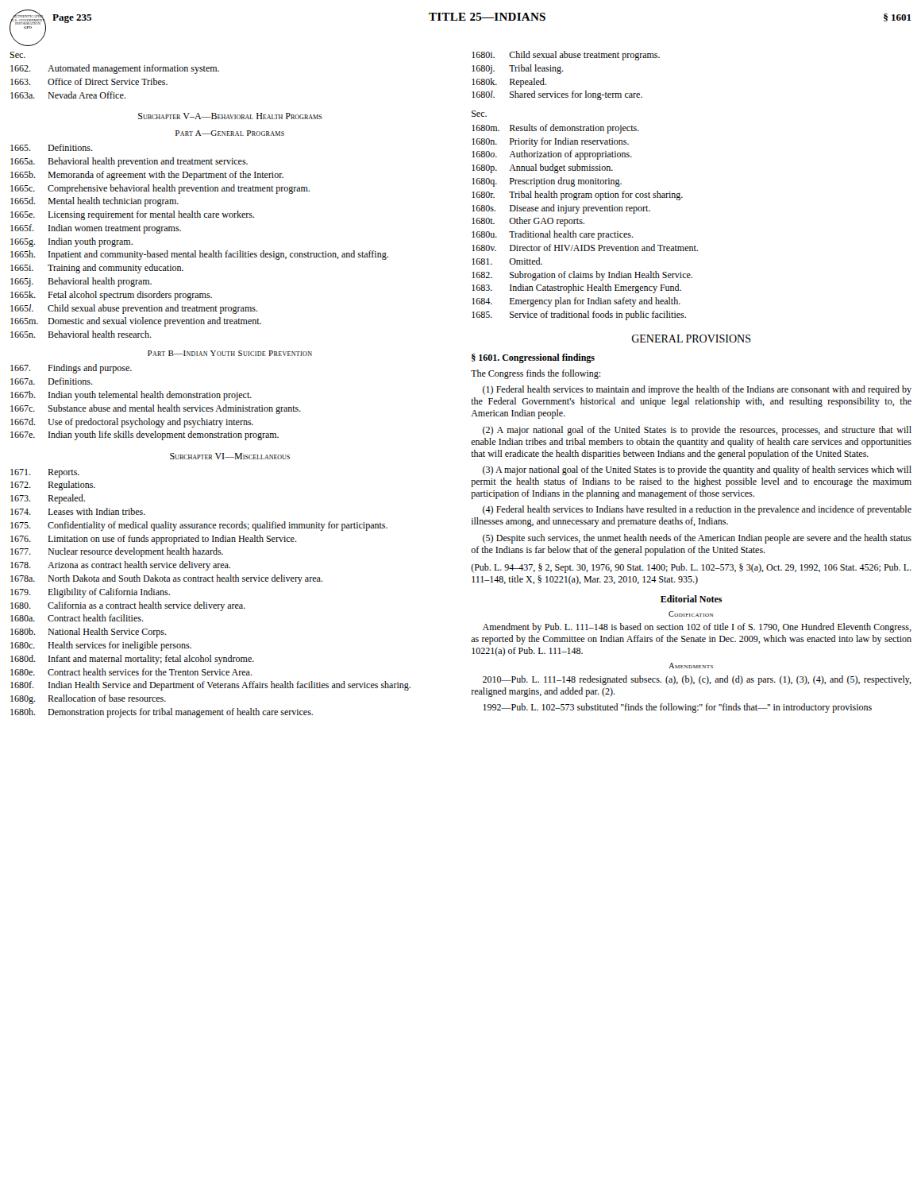AUTHENTICATED
U.S. GOVERNMENT
INFORMATION
GPO
Page 235 TITLE 25—INDIANS § 1601
Sec.
| 1662. | Automated management information system. |
| 1663. | Office of Direct Service Tribes. |
| 1663a. | Nevada Area Office. |
Subchapter V–A—Behavioral Health Programs
Part A—General Programs
| 1665. | Definitions. |
| 1665a. | Behavioral health prevention and treatment services. |
| 1665b. | Memoranda of agreement with the Department of the Interior. |
| 1665c. | Comprehensive behavioral health prevention and treatment program. |
| 1665d. | Mental health technician program. |
| 1665e. | Licensing requirement for mental health care workers. |
| 1665f. | Indian women treatment programs. |
| 1665g. | Indian youth program. |
| 1665h. | Inpatient and community-based mental health facilities design, construction, and staffing. |
| 1665i. | Training and community education. |
| 1665j. | Behavioral health program. |
| 1665k. | Fetal alcohol spectrum disorders programs. |
| 1665 l . | Child sexual abuse prevention and treatment programs. |
| 1665m. | Domestic and sexual violence prevention and treatment. |
| 1665n. | Behavioral health research. |
Part B—Indian Youth Suicide Prevention
| 1667. | Findings and purpose. |
| 1667a. | Definitions. |
| 1667b. | Indian youth telemental health demonstration project. |
| 1667c. | Substance abuse and mental health services Administration grants. |
| 1667d. | Use of predoctoral psychology and psychiatry interns. |
| 1667e. | Indian youth life skills development demonstration program. |
Subchapter VI—Miscellaneous
| 1671. | Reports. |
| 1672. | Regulations. |
| 1673. | Repealed. |
| 1674. | Leases with Indian tribes. |
| 1675. | Confidentiality of medical quality assurance records; qualified immunity for participants. |
| 1676. | Limitation on use of funds appropriated to Indian Health Service. |
| 1677. | Nuclear resource development health hazards. |
| 1678. | Arizona as contract health service delivery area. |
| 1678a. | North Dakota and South Dakota as contract health service delivery area. |
| 1679. | Eligibility of California Indians. |
| 1680. | California as a contract health service delivery area. |
| 1680a. | Contract health facilities. |
| 1680b. | National Health Service Corps. |
| 1680c. | Health services for ineligible persons. |
| 1680d. | Infant and maternal mortality; fetal alcohol syndrome. |
| 1680e. | Contract health services for the Trenton Service Area. |
| 1680f. | Indian Health Service and Department of Veterans Affairs health facilities and services sharing. |
| 1680g. | Reallocation of base resources. |
| 1680h. | Demonstration projects for tribal management of health care services. |
| 1680i. | Child sexual abuse treatment programs. |
| 1680j. | Tribal leasing. |
| 1680k. | Repealed. |
| 1680 l . | Shared services for long-term care. |
Sec.
| 1680m. | Results of demonstration projects. |
| 1680n. | Priority for Indian reservations. |
| 1680 o . | Authorization of appropriations. |
| 1680p. | Annual budget submission. |
| 1680q. | Prescription drug monitoring. |
| 1680r. | Tribal health program option for cost sharing. |
| 1680s. | Disease and injury prevention report. |
| 1680t. | Other GAO reports. |
| 1680u. | Traditional health care practices. |
| 1680v. | Director of HIV/AIDS Prevention and Treatment. |
| 1681. | Omitted. |
| 1682. | Subrogation of claims by Indian Health Service. |
| 1683. | Indian Catastrophic Health Emergency Fund. |
| 1684. | Emergency plan for Indian safety and health. |
| 1685. | Service of traditional foods in public facilities. |
GENERAL PROVISIONS
§ 1601. Congressional findings
The Congress finds the following:
(1) Federal health services to maintain and improve the health of the Indians are consonant with and required by the Federal Government's historical and unique legal relationship with, and resulting responsibility to, the American Indian people.
(2) A major national goal of the United States is to provide the resources, processes, and structure that will enable Indian tribes and tribal members to obtain the quantity and quality of health care services and opportunities that will eradicate the health disparities between Indians and the general population of the United States.
(3) A major national goal of the United States is to provide the quantity and quality of health services which will permit the health status of Indians to be raised to the highest possible level and to encourage the maximum participation of Indians in the planning and management of those services.
(4) Federal health services to Indians have resulted in a reduction in the prevalence and incidence of preventable illnesses among, and unnecessary and premature deaths of, Indians.
(5) Despite such services, the unmet health needs of the American Indian people are severe and the health status of the Indians is far below that of the general population of the United States.
(Pub. L. 94–437, § 2, Sept. 30, 1976, 90 Stat. 1400; Pub. L. 102–573, § 3(a), Oct. 29, 1992, 106 Stat. 4526; Pub. L. 111–148, title X, § 10221(a), Mar. 23, 2010, 124 Stat. 935.)
Editorial Notes
Codification
Amendment by Pub. L. 111–148 is based on section 102 of title I of S. 1790, One Hundred Eleventh Congress, as reported by the Committee on Indian Affairs of the Senate in Dec. 2009, which was enacted into law by section 10221(a) of Pub. L. 111–148.
Amendments
2010—Pub. L. 111–148 redesignated subsecs. (a), (b), (c), and (d) as pars. (1), (3), (4), and (5), respectively, realigned margins, and added par. (2).
1992—Pub. L. 102–573 substituted ''finds the following:'' for ''finds that—'' in introductory provisions